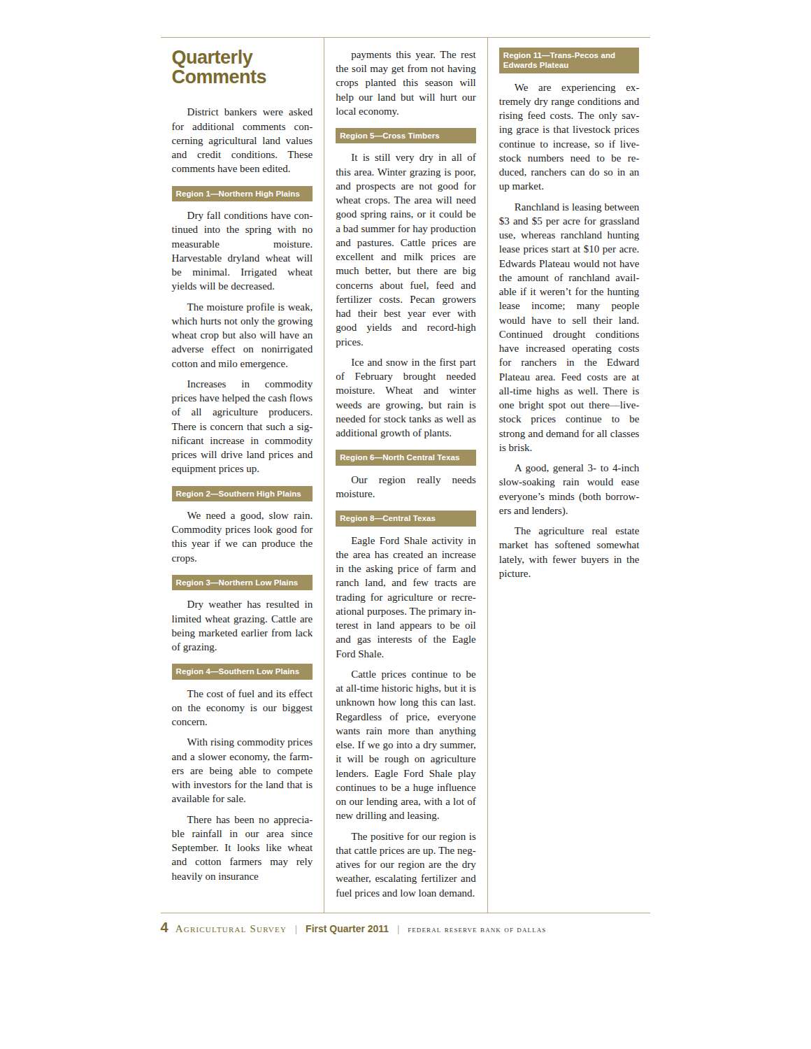Quarterly Comments
District bankers were asked for additional comments concerning agricultural land values and credit conditions. These comments have been edited.
Region 1—Northern High Plains
Dry fall conditions have continued into the spring with no measurable moisture. Harvestable dryland wheat will be minimal. Irrigated wheat yields will be decreased.
The moisture profile is weak, which hurts not only the growing wheat crop but also will have an adverse effect on nonirrigated cotton and milo emergence.
Increases in commodity prices have helped the cash flows of all agriculture producers. There is concern that such a significant increase in commodity prices will drive land prices and equipment prices up.
Region 2—Southern High Plains
We need a good, slow rain. Commodity prices look good for this year if we can produce the crops.
Region 3—Northern Low Plains
Dry weather has resulted in limited wheat grazing. Cattle are being marketed earlier from lack of grazing.
Region 4—Southern Low Plains
The cost of fuel and its effect on the economy is our biggest concern.
With rising commodity prices and a slower economy, the farmers are being able to compete with investors for the land that is available for sale.
There has been no appreciable rainfall in our area since September. It looks like wheat and cotton farmers may rely heavily on insurance
payments this year. The rest the soil may get from not having crops planted this season will help our land but will hurt our local economy.
Region 5—Cross Timbers
It is still very dry in all of this area. Winter grazing is poor, and prospects are not good for wheat crops. The area will need good spring rains, or it could be a bad summer for hay production and pastures. Cattle prices are excellent and milk prices are much better, but there are big concerns about fuel, feed and fertilizer costs. Pecan growers had their best year ever with good yields and record-high prices.
Ice and snow in the first part of February brought needed moisture. Wheat and winter weeds are growing, but rain is needed for stock tanks as well as additional growth of plants.
Region 6—North Central Texas
Our region really needs moisture.
Region 8—Central Texas
Eagle Ford Shale activity in the area has created an increase in the asking price of farm and ranch land, and few tracts are trading for agriculture or recreational purposes. The primary interest in land appears to be oil and gas interests of the Eagle Ford Shale.
Cattle prices continue to be at all-time historic highs, but it is unknown how long this can last. Regardless of price, everyone wants rain more than anything else. If we go into a dry summer, it will be rough on agriculture lenders. Eagle Ford Shale play continues to be a huge influence on our lending area, with a lot of new drilling and leasing.
The positive for our region is that cattle prices are up. The negatives for our region are the dry weather, escalating fertilizer and fuel prices and low loan demand.
Region 11—Trans-Pecos and Edwards Plateau
We are experiencing extremely dry range conditions and rising feed costs. The only saving grace is that livestock prices continue to increase, so if livestock numbers need to be reduced, ranchers can do so in an up market.
Ranchland is leasing between $3 and $5 per acre for grassland use, whereas ranchland hunting lease prices start at $10 per acre. Edwards Plateau would not have the amount of ranchland available if it weren’t for the hunting lease income; many people would have to sell their land. Continued drought conditions have increased operating costs for ranchers in the Edward Plateau area. Feed costs are at all-time highs as well. There is one bright spot out there—livestock prices continue to be strong and demand for all classes is brisk.
A good, general 3- to 4-inch slow-soaking rain would ease everyone’s minds (both borrowers and lenders).
The agriculture real estate market has softened somewhat lately, with fewer buyers in the picture.
4 Agricultural Survey | First Quarter 2011 | federal reserve bank of dallas